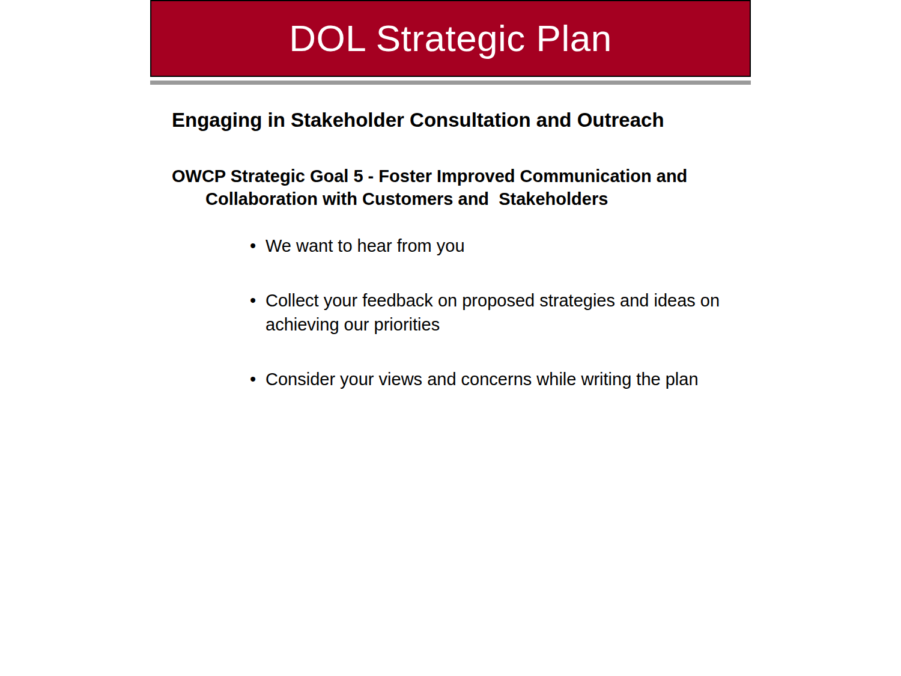DOL Strategic Plan
Engaging in Stakeholder Consultation and Outreach
OWCP Strategic Goal 5 - Foster Improved Communication and Collaboration with Customers and Stakeholders
We want to hear from you
Collect your feedback on proposed strategies and ideas on achieving our priorities
Consider your views and concerns while writing the plan